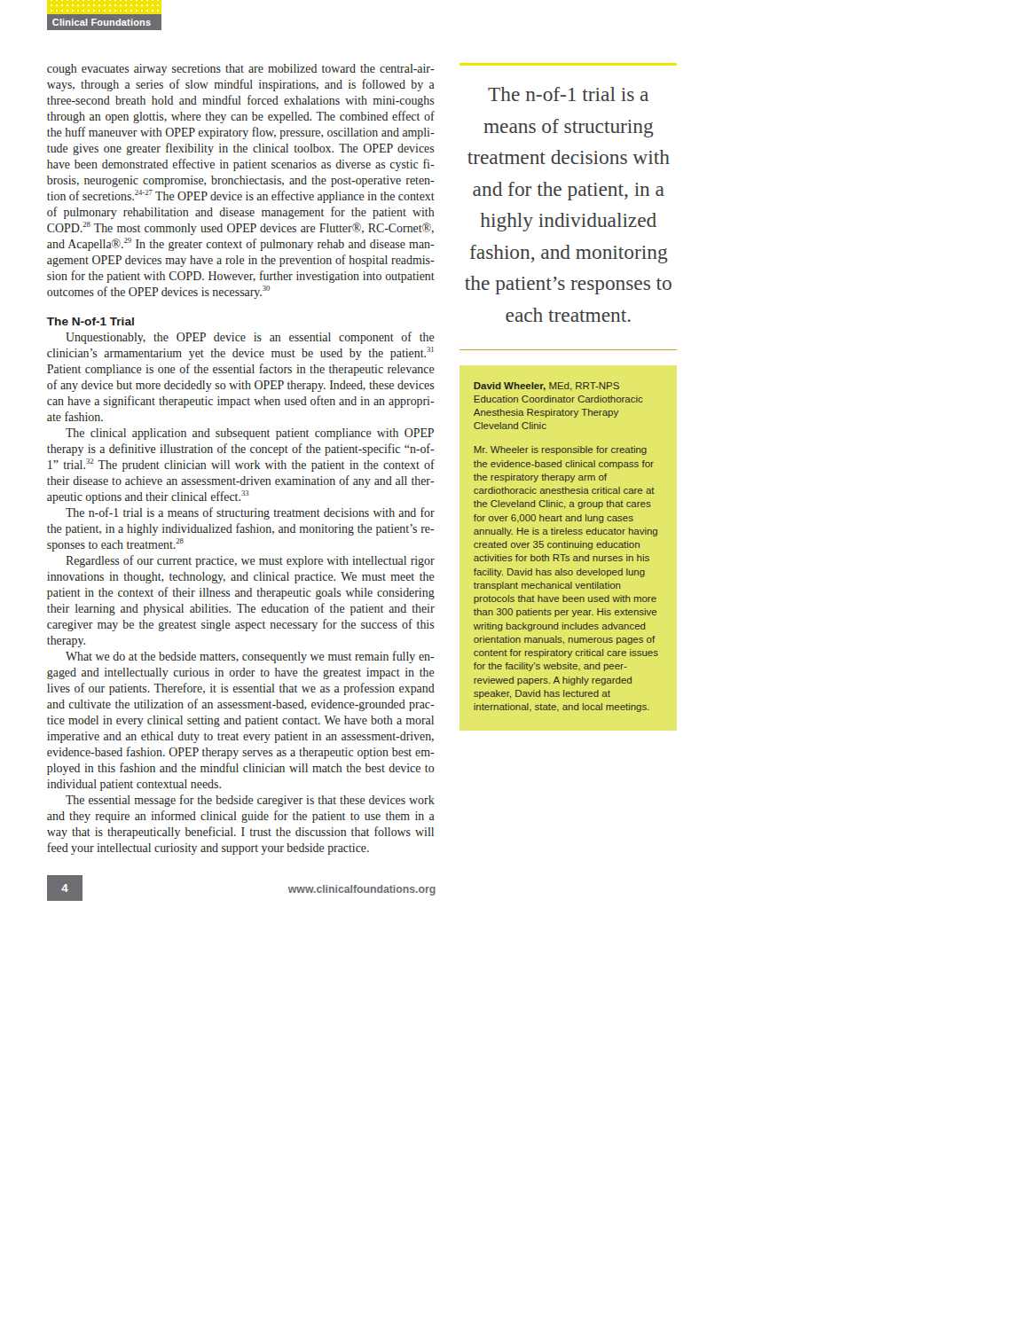Clinical Foundations
cough evacuates airway secretions that are mobilized toward the central-airways, through a series of slow mindful inspirations, and is followed by a three-second breath hold and mindful forced exhalations with mini-coughs through an open glottis, where they can be expelled. The combined effect of the huff maneuver with OPEP expiratory flow, pressure, oscillation and amplitude gives one greater flexibility in the clinical toolbox. The OPEP devices have been demonstrated effective in patient scenarios as diverse as cystic fibrosis, neurogenic compromise, bronchiectasis, and the post-operative retention of secretions.24-27 The OPEP device is an effective appliance in the context of pulmonary rehabilitation and disease management for the patient with COPD.28 The most commonly used OPEP devices are Flutter®, RC-Cornet®, and Acapella®.29 In the greater context of pulmonary rehab and disease management OPEP devices may have a role in the prevention of hospital readmission for the patient with COPD. However, further investigation into outpatient outcomes of the OPEP devices is necessary.30
The N-of-1 Trial
Unquestionably, the OPEP device is an essential component of the clinician’s armamentarium yet the device must be used by the patient.31 Patient compliance is one of the essential factors in the therapeutic relevance of any device but more decidedly so with OPEP therapy. Indeed, these devices can have a significant therapeutic impact when used often and in an appropriate fashion.
The clinical application and subsequent patient compliance with OPEP therapy is a definitive illustration of the concept of the patient-specific “n-of-1” trial.32 The prudent clinician will work with the patient in the context of their disease to achieve an assessment-driven examination of any and all therapeutic options and their clinical effect.33
The n-of-1 trial is a means of structuring treatment decisions with and for the patient, in a highly individualized fashion, and monitoring the patient’s responses to each treatment.28
Regardless of our current practice, we must explore with intellectual rigor innovations in thought, technology, and clinical practice. We must meet the patient in the context of their illness and therapeutic goals while considering their learning and physical abilities. The education of the patient and their caregiver may be the greatest single aspect necessary for the success of this therapy.
What we do at the bedside matters, consequently we must remain fully engaged and intellectually curious in order to have the greatest impact in the lives of our patients. Therefore, it is essential that we as a profession expand and cultivate the utilization of an assessment-based, evidence-grounded practice model in every clinical setting and patient contact. We have both a moral imperative and an ethical duty to treat every patient in an assessment-driven, evidence-based fashion. OPEP therapy serves as a therapeutic option best employed in this fashion and the mindful clinician will match the best device to individual patient contextual needs.
The essential message for the bedside caregiver is that these devices work and they require an informed clinical guide for the patient to use them in a way that is therapeutically beneficial. I trust the discussion that follows will feed your intellectual curiosity and support your bedside practice.
The n-of-1 trial is a means of structuring treatment decisions with and for the patient, in a highly individualized fashion, and monitoring the patient’s responses to each treatment.
David Wheeler, MEd, RRT-NPS
Education Coordinator Cardiothoracic Anesthesia Respiratory Therapy
Cleveland Clinic
Mr. Wheeler is responsible for creating the evidence-based clinical compass for the respiratory therapy arm of cardiothoracic anesthesia critical care at the Cleveland Clinic, a group that cares for over 6,000 heart and lung cases annually. He is a tireless educator having created over 35 continuing education activities for both RTs and nurses in his facility. David has also developed lung transplant mechanical ventilation protocols that have been used with more than 300 patients per year. His extensive writing background includes advanced orientation manuals, numerous pages of content for respiratory critical care issues for the facility’s website, and peer-reviewed papers. A highly regarded speaker, David has lectured at international, state, and local meetings.
4
www.clinicalfoundations.org